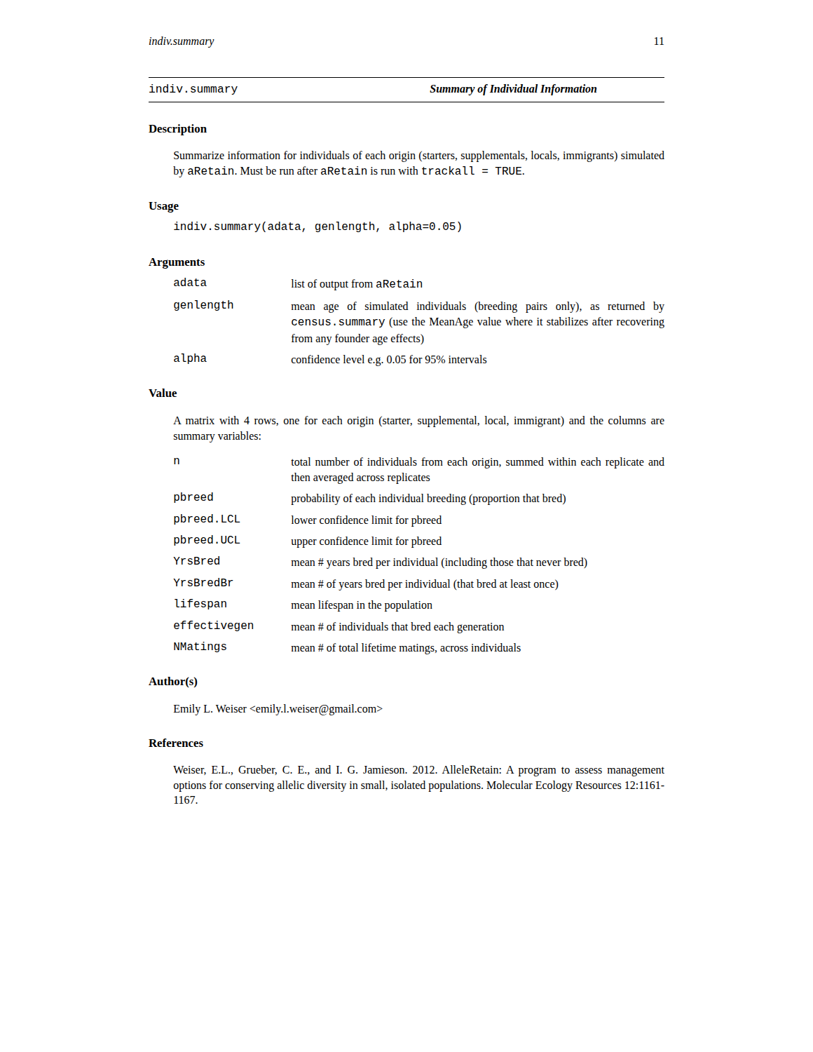indiv.summary 11
indiv.summary Summary of Individual Information
Description
Summarize information for individuals of each origin (starters, supplementals, locals, immigrants) simulated by aRetain. Must be run after aRetain is run with trackall = TRUE.
Usage
indiv.summary(adata, genlength, alpha=0.05)
Arguments
adata
list of output from aRetain
genlength
mean age of simulated individuals (breeding pairs only), as returned by census.summary (use the MeanAge value where it stabilizes after recovering from any founder age effects)
alpha
confidence level e.g. 0.05 for 95% intervals
Value
A matrix with 4 rows, one for each origin (starter, supplemental, local, immigrant) and the columns are summary variables:
n
total number of individuals from each origin, summed within each replicate and then averaged across replicates
pbreed
probability of each individual breeding (proportion that bred)
pbreed.LCL
lower confidence limit for pbreed
pbreed.UCL
upper confidence limit for pbreed
YrsBred
mean # years bred per individual (including those that never bred)
YrsBredBr
mean # of years bred per individual (that bred at least once)
lifespan
mean lifespan in the population
effectivegen
mean # of individuals that bred each generation
NMatings
mean # of total lifetime matings, across individuals
Author(s)
Emily L. Weiser <emily.l.weiser@gmail.com>
References
Weiser, E.L., Grueber, C. E., and I. G. Jamieson. 2012. AlleleRetain: A program to assess management options for conserving allelic diversity in small, isolated populations. Molecular Ecology Resources 12:1161-1167.